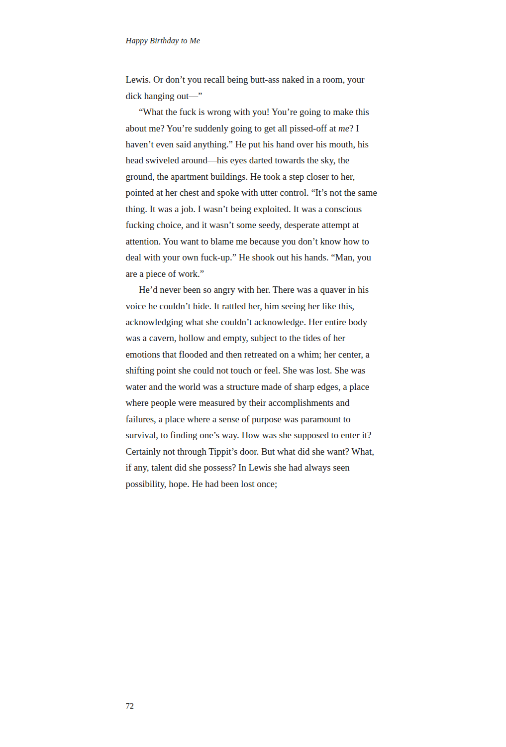Happy Birthday to Me
Lewis. Or don’t you recall being butt-ass naked in a room, your dick hanging out—”
“What the fuck is wrong with you! You’re going to make this about me? You’re suddenly going to get all pissed-off at me? I haven’t even said anything.” He put his hand over his mouth, his head swiveled around—his eyes darted towards the sky, the ground, the apartment buildings. He took a step closer to her, pointed at her chest and spoke with utter control. “It’s not the same thing. It was a job. I wasn’t being exploited. It was a conscious fucking choice, and it wasn’t some seedy, desperate attempt at attention. You want to blame me because you don’t know how to deal with your own fuck-up.” He shook out his hands. “Man, you are a piece of work.”
He’d never been so angry with her. There was a quaver in his voice he couldn’t hide. It rattled her, him seeing her like this, acknowledging what she couldn’t acknowledge. Her entire body was a cavern, hollow and empty, subject to the tides of her emotions that flooded and then retreated on a whim; her center, a shifting point she could not touch or feel. She was lost. She was water and the world was a structure made of sharp edges, a place where people were measured by their accomplishments and failures, a place where a sense of purpose was paramount to survival, to finding one’s way. How was she supposed to enter it? Certainly not through Tippit’s door. But what did she want? What, if any, talent did she possess? In Lewis she had always seen possibility, hope. He had been lost once;
72